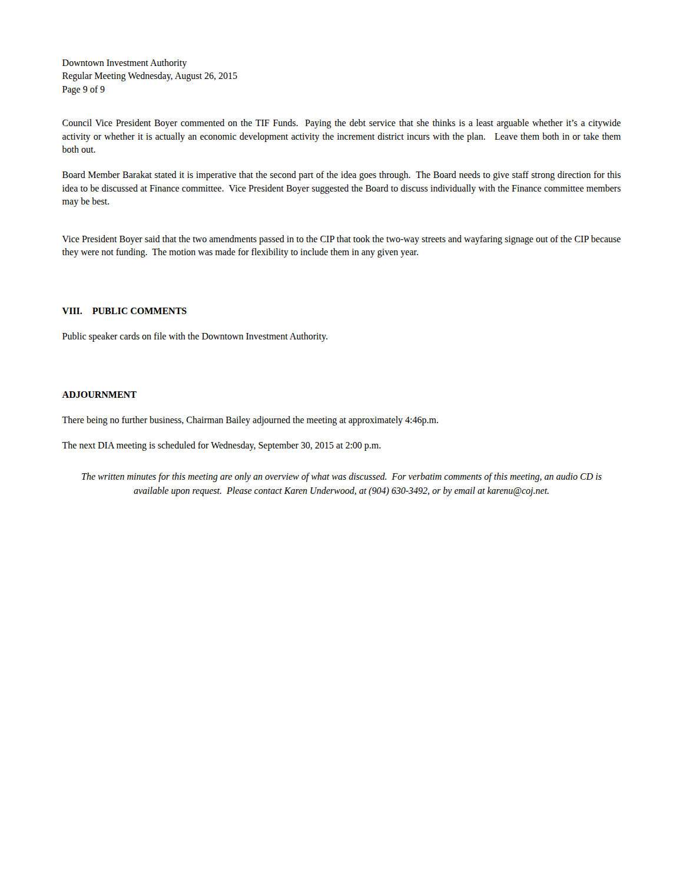Downtown Investment Authority
Regular Meeting Wednesday, August 26, 2015
Page 9 of 9
Council Vice President Boyer commented on the TIF Funds. Paying the debt service that she thinks is a least arguable whether it’s a citywide activity or whether it is actually an economic development activity the increment district incurs with the plan. Leave them both in or take them both out.
Board Member Barakat stated it is imperative that the second part of the idea goes through. The Board needs to give staff strong direction for this idea to be discussed at Finance committee. Vice President Boyer suggested the Board to discuss individually with the Finance committee members may be best.
Vice President Boyer said that the two amendments passed in to the CIP that took the two-way streets and wayfaring signage out of the CIP because they were not funding. The motion was made for flexibility to include them in any given year.
VIII. PUBLIC COMMENTS
Public speaker cards on file with the Downtown Investment Authority.
ADJOURNMENT
There being no further business, Chairman Bailey adjourned the meeting at approximately 4:46p.m.
The next DIA meeting is scheduled for Wednesday, September 30, 2015 at 2:00 p.m.
The written minutes for this meeting are only an overview of what was discussed. For verbatim comments of this meeting, an audio CD is available upon request. Please contact Karen Underwood, at (904) 630-3492, or by email at karenu@coj.net.